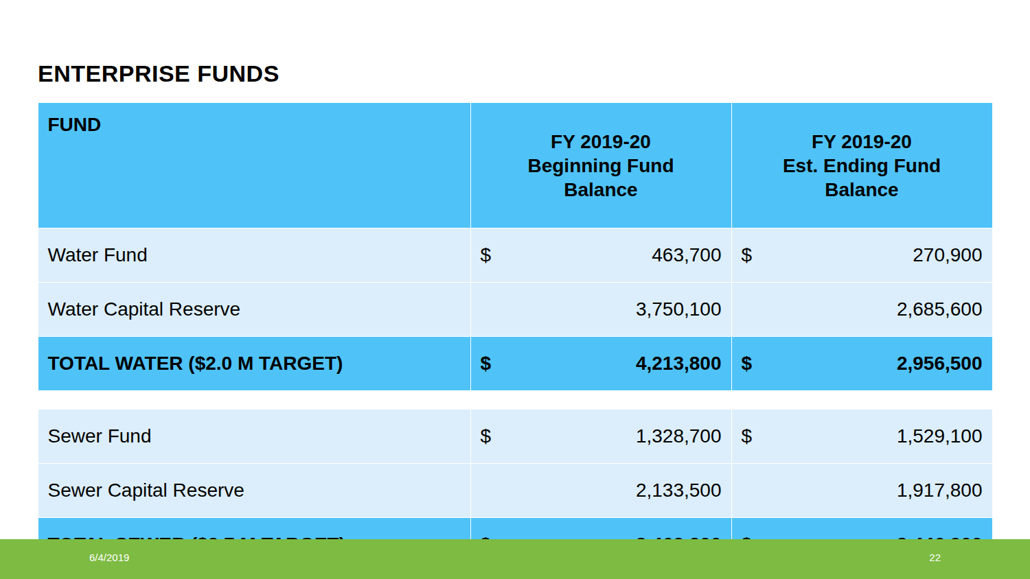ENTERPRISE FUNDS
| FUND | FY 2019-20 Beginning Fund Balance | FY 2019-20 Est. Ending Fund Balance |
| --- | --- | --- |
| Water Fund | $ 463,700 | $ 270,900 |
| Water Capital Reserve | 3,750,100 | 2,685,600 |
| TOTAL WATER ($2.0 M TARGET) | $ 4,213,800 | $ 2,956,500 |
| Sewer Fund | $ 1,328,700 | $ 1,529,100 |
| Sewer Capital Reserve | 2,133,500 | 1,917,800 |
| TOTAL SEWER ($2.7 M TARGET) | $ 3,462,200 | $ 3,446,900 |
6/4/2019
22